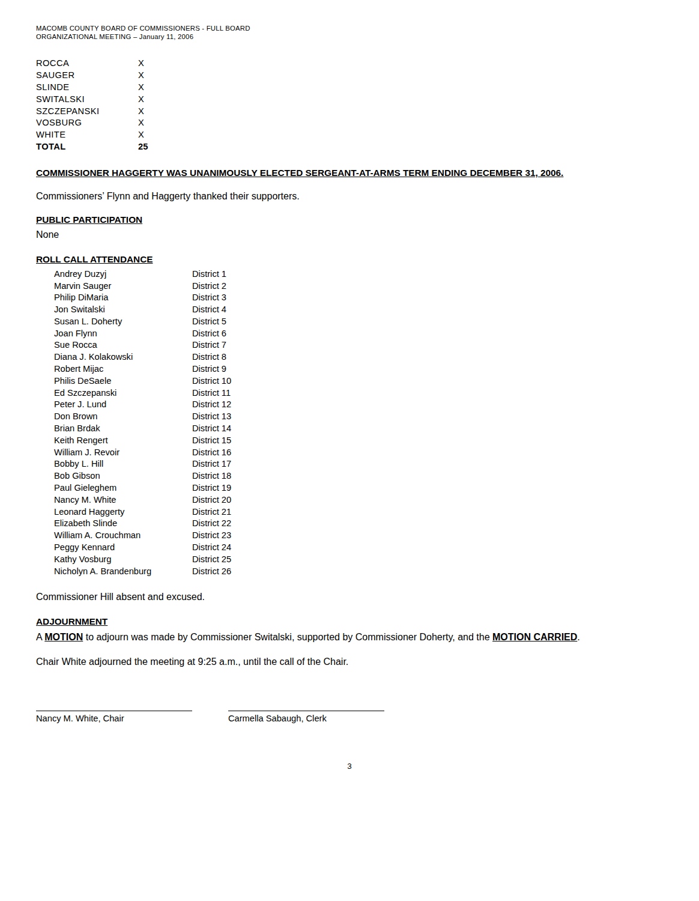MACOMB COUNTY BOARD OF COMMISSIONERS - FULL BOARD
ORGANIZATIONAL MEETING – January 11, 2006
| ROCCA | X |
| SAUGER | X |
| SLINDE | X |
| SWITALSKI | X |
| SZCZEPANSKI | X |
| VOSBURG | X |
| WHITE | X |
| TOTAL | 25 |
COMMISSIONER HAGGERTY WAS UNANIMOUSLY ELECTED SERGEANT-AT-ARMS TERM ENDING DECEMBER 31, 2006.
Commissioners’ Flynn and Haggerty thanked their supporters.
PUBLIC PARTICIPATION
None
ROLL CALL ATTENDANCE
| Andrey Duzyj | District 1 |
| Marvin Sauger | District 2 |
| Philip DiMaria | District 3 |
| Jon Switalski | District 4 |
| Susan L. Doherty | District 5 |
| Joan Flynn | District 6 |
| Sue Rocca | District 7 |
| Diana J. Kolakowski | District 8 |
| Robert Mijac | District 9 |
| Philis DeSaele | District 10 |
| Ed Szczepanski | District 11 |
| Peter J. Lund | District 12 |
| Don Brown | District 13 |
| Brian Brdak | District 14 |
| Keith Rengert | District 15 |
| William J. Revoir | District 16 |
| Bobby L. Hill | District 17 |
| Bob Gibson | District 18 |
| Paul Gieleghem | District 19 |
| Nancy M. White | District 20 |
| Leonard Haggerty | District 21 |
| Elizabeth Slinde | District 22 |
| William A. Crouchman | District 23 |
| Peggy Kennard | District 24 |
| Kathy Vosburg | District 25 |
| Nicholyn A. Brandenburg | District 26 |
Commissioner Hill absent and excused.
ADJOURNMENT
A MOTION to adjourn was made by Commissioner Switalski, supported by Commissioner Doherty, and the MOTION CARRIED.
Chair White adjourned the meeting at 9:25 a.m., until the call of the Chair.
Nancy M. White, Chair
Carmella Sabaugh, Clerk
3